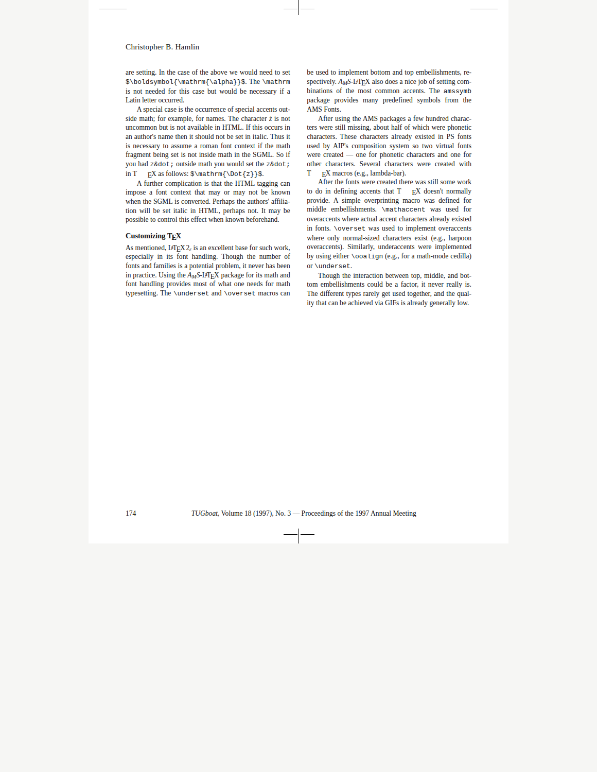Christopher B. Hamlin
are setting. In the case of the above we would need to set $\boldsymbol{\mathrm{\alpha}}$. The \mathrm is not needed for this case but would be necessary if a Latin letter occurred.
A special case is the occurrence of special accents outside math; for example, for names. The character ż is not uncommon but is not available in HTML. If this occurs in an author's name then it should not be set in italic. Thus it is necessary to assume a roman font context if the math fragment being set is not inside math in the SGML. So if you had z&dot; outside math you would set the z&dot; in Te X as follows: $\mathrm{\Dot{z}}$.
A further complication is that the HTML tagging can impose a font context that may or may not be known when the SGML is converted. Perhaps the authors' affiliation will be set italic in HTML, perhaps not. It may be possible to control this effect when known beforehand.
Customizing Te X
As mentioned, La Te X2 ε is an excellent base for such work, especially in its font handling. Though the number of fonts and families is a potential problem, it never has been in practice. Using the AMS-La Te X package for its math and font handling provides most of what one needs for math typesetting. The \underset and \overset macros can be used to implement bottom and top embellishments, respectively. AMS-La Te X also does a nice job of setting combinations of the most common accents. The amssymb package provides many predefined symbols from the AMS Fonts.
After using the AMS packages a few hundred characters were still missing, about half of which were phonetic characters. These characters already existed in PS fonts used by AIP's composition system so two virtual fonts were created — one for phonetic characters and one for other characters. Several characters were created with Te X macros (e.g., lambda-bar).
After the fonts were created there was still some work to do in defining accents that Te X doesn't normally provide. A simple overprinting macro was defined for middle embellishments. \mathaccent was used for overaccents where actual accent characters already existed in fonts. \overset was used to implement overaccents where only normal-sized characters exist (e.g., harpoon overaccents). Similarly, underaccents were implemented by using either \ooalign (e.g., for a math-mode cedilla) or \underset.
Though the interaction between top, middle, and bottom embellishments could be a factor, it never really is. The different types rarely get used together, and the quality that can be achieved via GIFs is already generally low.
174
TUGboat, Volume 18 (1997), No. 3 — Proceedings of the 1997 Annual Meeting